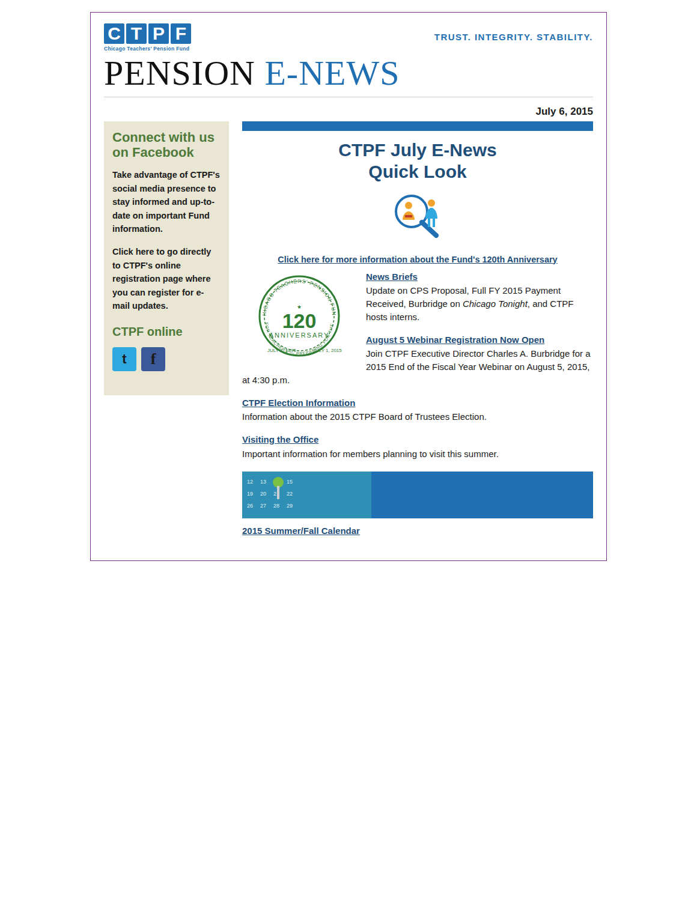CTPF
Chicago Teachers' Pension Fund
TRUST. INTEGRITY. STABILITY.
PENSION E-NEWS
July 6, 2015
Connect with us on Facebook
Take advantage of CTPF's social media presence to stay informed and up-to-date on important Fund information.
Click here to go directly to CTPF's online registration page where you can register for e-mail updates.
CTPF online
t f
CTPF July E-News
Quick Look
Click here for more information about the Fund's 120th Anniversary
CHICAGO TEACHERS' PENSION FUND ★ 120 ANNIVERSARY CARING FOR TEACHERS — PREPARING FOR THE FUTURE JULY 1, 1895 JULY 1, 2015
News Briefs
Update on CPS Proposal, Full FY 2015 Payment Received, Burbridge on Chicago Tonight, and CTPF hosts interns.
August 5 Webinar Registration Now Open
Join CTPF Executive Director Charles A. Burbridge for a 2015 End of the Fiscal Year Webinar on August 5, 2015, at 4:30 p.m.
CTPF Election Information
Information about the 2015 CTPF Board of Trustees Election.
Visiting the Office
Important information for members planning to visit this summer.
12131415 19202122 26272829
2015 Summer/Fall Calendar